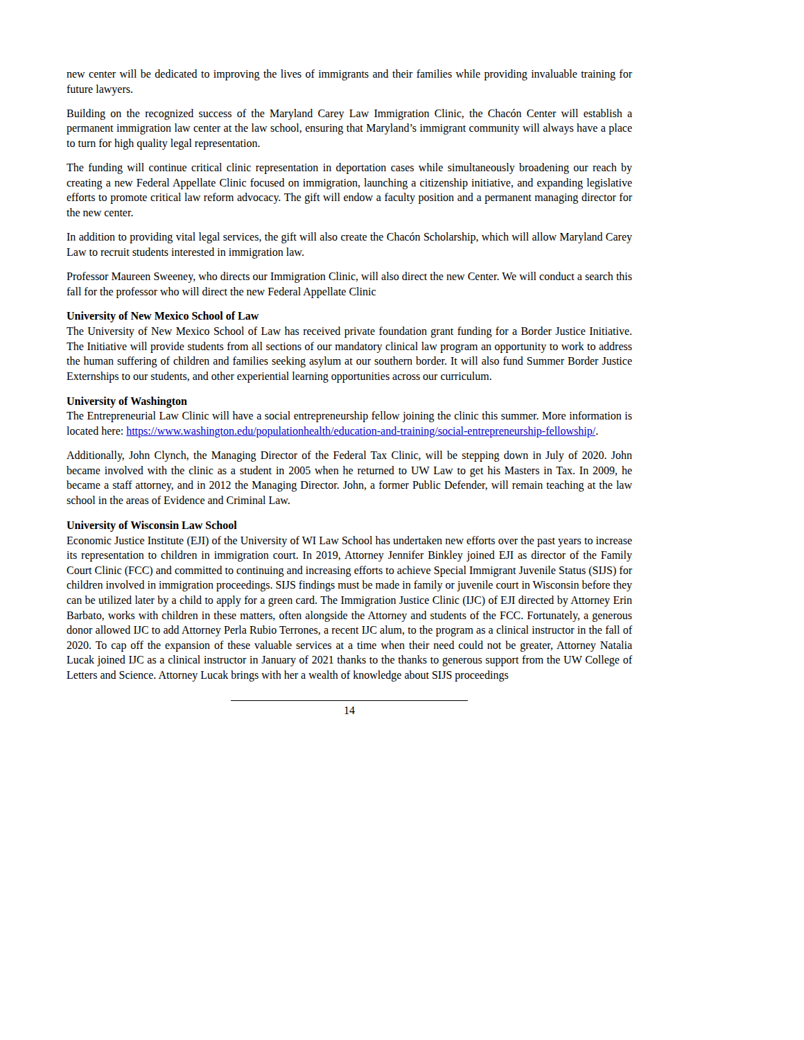new center will be dedicated to improving the lives of immigrants and their families while providing invaluable training for future lawyers.
Building on the recognized success of the Maryland Carey Law Immigration Clinic, the Chacón Center will establish a permanent immigration law center at the law school, ensuring that Maryland’s immigrant community will always have a place to turn for high quality legal representation.
The funding will continue critical clinic representation in deportation cases while simultaneously broadening our reach by creating a new Federal Appellate Clinic focused on immigration, launching a citizenship initiative, and expanding legislative efforts to promote critical law reform advocacy. The gift will endow a faculty position and a permanent managing director for the new center.
In addition to providing vital legal services, the gift will also create the Chacón Scholarship, which will allow Maryland Carey Law to recruit students interested in immigration law.
Professor Maureen Sweeney, who directs our Immigration Clinic, will also direct the new Center. We will conduct a search this fall for the professor who will direct the new Federal Appellate Clinic
University of New Mexico School of Law
The University of New Mexico School of Law has received private foundation grant funding for a Border Justice Initiative. The Initiative will provide students from all sections of our mandatory clinical law program an opportunity to work to address the human suffering of children and families seeking asylum at our southern border. It will also fund Summer Border Justice Externships to our students, and other experiential learning opportunities across our curriculum.
University of Washington
The Entrepreneurial Law Clinic will have a social entrepreneurship fellow joining the clinic this summer. More information is located here: https://www.washington.edu/populationhealth/education-and-training/social-entrepreneurship-fellowship/.
Additionally, John Clynch, the Managing Director of the Federal Tax Clinic, will be stepping down in July of 2020. John became involved with the clinic as a student in 2005 when he returned to UW Law to get his Masters in Tax. In 2009, he became a staff attorney, and in 2012 the Managing Director. John, a former Public Defender, will remain teaching at the law school in the areas of Evidence and Criminal Law.
University of Wisconsin Law School
Economic Justice Institute (EJI) of the University of WI Law School has undertaken new efforts over the past years to increase its representation to children in immigration court. In 2019, Attorney Jennifer Binkley joined EJI as director of the Family Court Clinic (FCC) and committed to continuing and increasing efforts to achieve Special Immigrant Juvenile Status (SIJS) for children involved in immigration proceedings. SIJS findings must be made in family or juvenile court in Wisconsin before they can be utilized later by a child to apply for a green card. The Immigration Justice Clinic (IJC) of EJI directed by Attorney Erin Barbato, works with children in these matters, often alongside the Attorney and students of the FCC. Fortunately, a generous donor allowed IJC to add Attorney Perla Rubio Terrones, a recent IJC alum, to the program as a clinical instructor in the fall of 2020. To cap off the expansion of these valuable services at a time when their need could not be greater, Attorney Natalia Lucak joined IJC as a clinical instructor in January of 2021 thanks to the thanks to generous support from the UW College of Letters and Science. Attorney Lucak brings with her a wealth of knowledge about SIJS proceedings
14